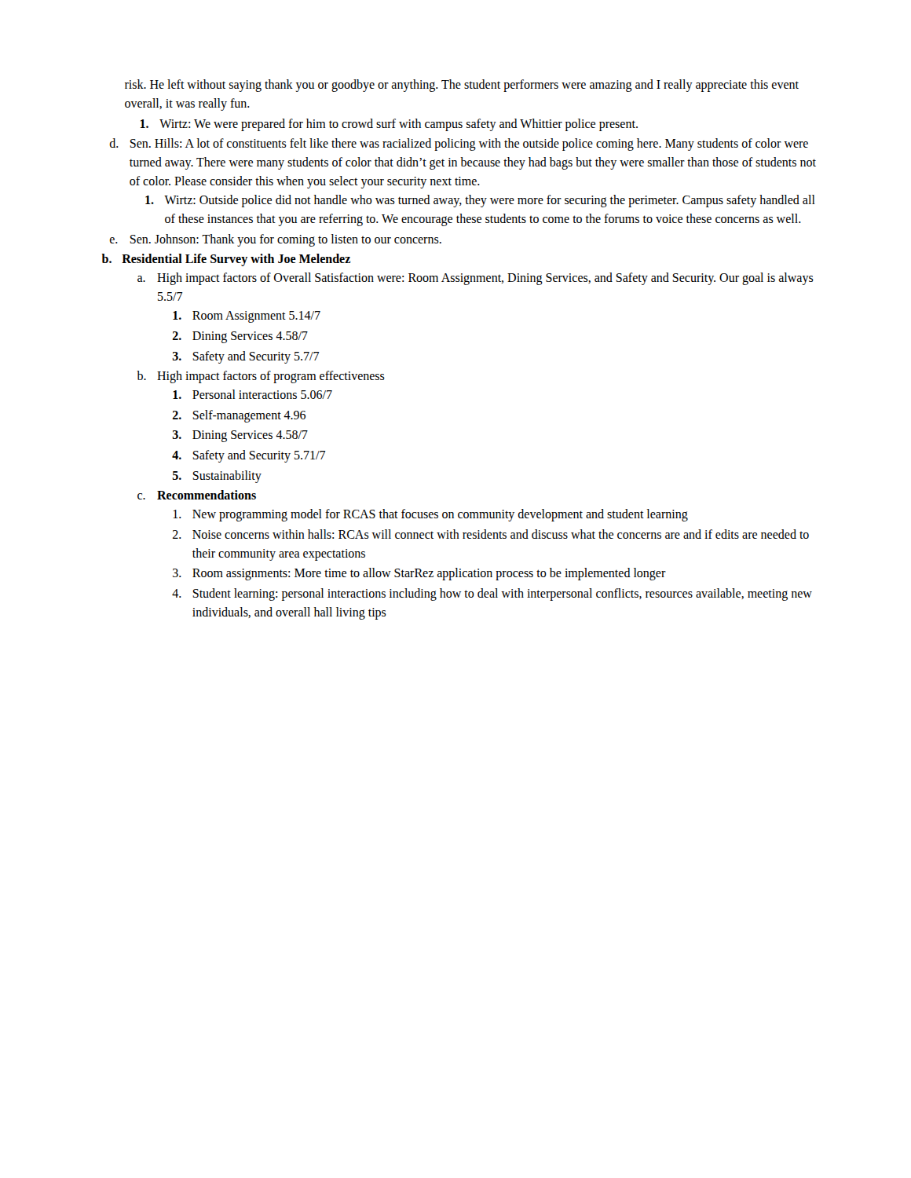risk. He left without saying thank you or goodbye or anything. The student performers were amazing and I really appreciate this event overall, it was really fun.
1. Wirtz: We were prepared for him to crowd surf with campus safety and Whittier police present.
d. Sen. Hills: A lot of constituents felt like there was racialized policing with the outside police coming here. Many students of color were turned away. There were many students of color that didn’t get in because they had bags but they were smaller than those of students not of color. Please consider this when you select your security next time.
1. Wirtz: Outside police did not handle who was turned away, they were more for securing the perimeter. Campus safety handled all of these instances that you are referring to. We encourage these students to come to the forums to voice these concerns as well.
e. Sen. Johnson: Thank you for coming to listen to our concerns.
b. Residential Life Survey with Joe Melendez
a. High impact factors of Overall Satisfaction were: Room Assignment, Dining Services, and Safety and Security. Our goal is always 5.5/7
1. Room Assignment 5.14/7
2. Dining Services 4.58/7
3. Safety and Security 5.7/7
b. High impact factors of program effectiveness
1. Personal interactions 5.06/7
2. Self-management 4.96
3. Dining Services 4.58/7
4. Safety and Security 5.71/7
5. Sustainability
c. Recommendations
1. New programming model for RCAS that focuses on community development and student learning
2. Noise concerns within halls: RCAs will connect with residents and discuss what the concerns are and if edits are needed to their community area expectations
3. Room assignments: More time to allow StarRez application process to be implemented longer
4. Student learning: personal interactions including how to deal with interpersonal conflicts, resources available, meeting new individuals, and overall hall living tips